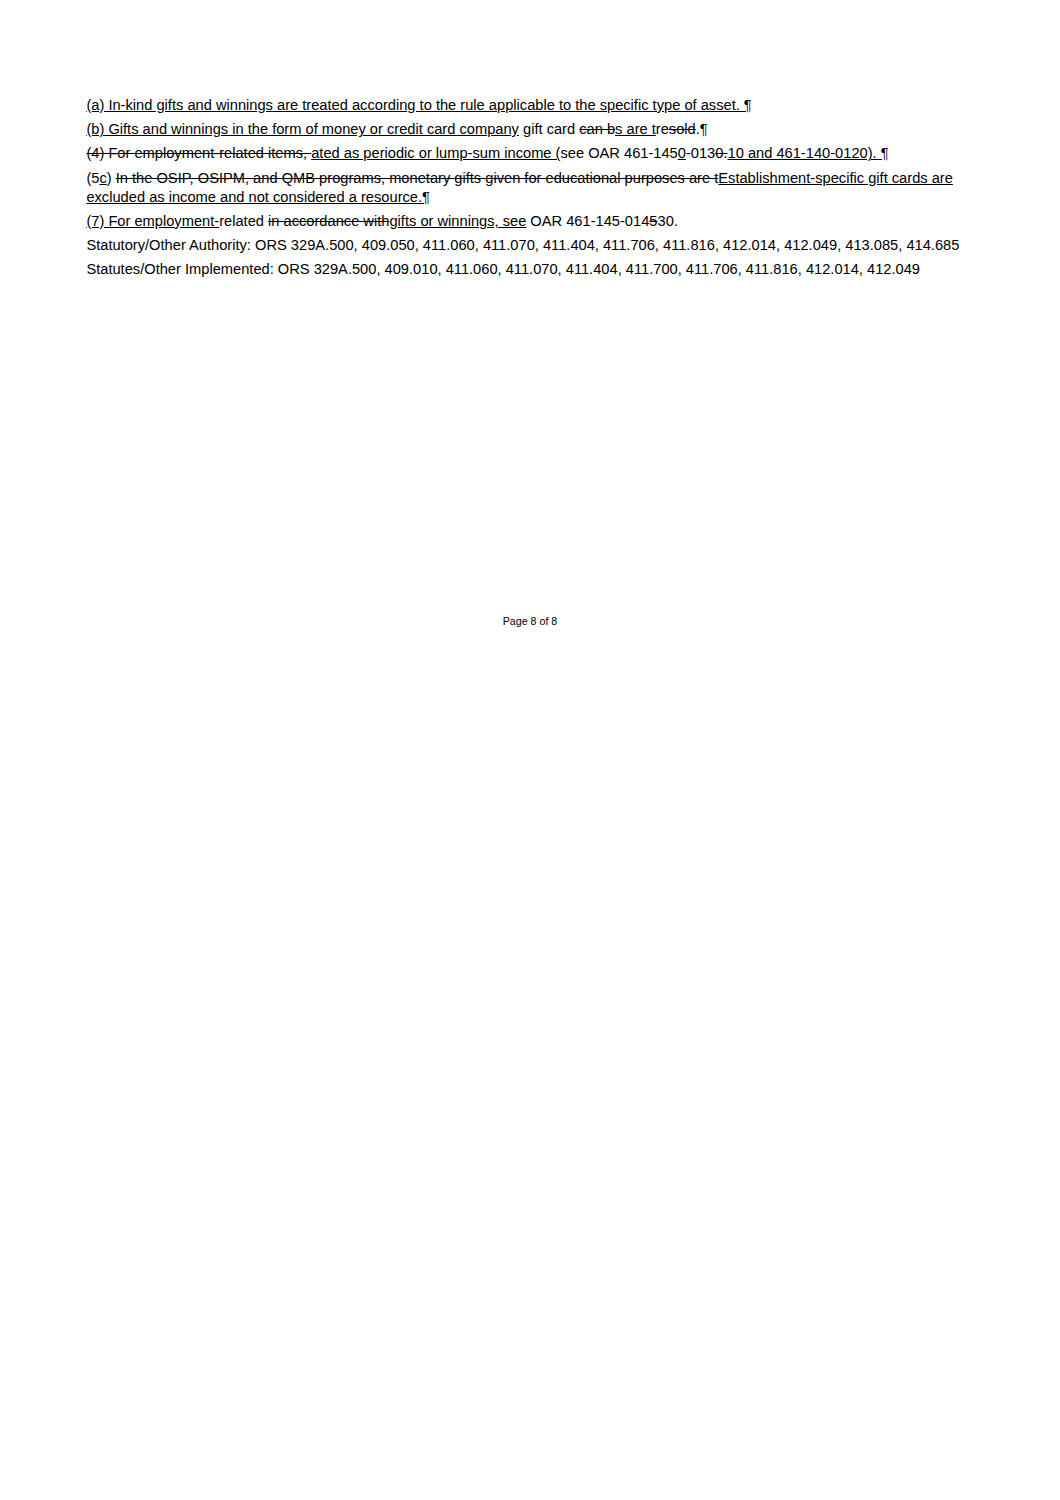(a) In-kind gifts and winnings are treated according to the rule applicable to the specific type of asset. ¶
(b) Gifts and winnings in the form of money or credit card company gift card can b s are tresold.¶
(4) For employment-related items, ated as periodic or lump-sum income (see OAR 461-1450-0130. 10 and 461-140-0120). ¶
(5c) In the OSIP, OSIPM, and QMB programs, monetary gifts given for educational purposes are t Establishment-specific gift cards are excluded as income and not considered a resource.¶
(7) For employment-related in accordance with gifts or winnings, see OAR 461-145-014530.
Statutory/Other Authority: ORS 329A.500, 409.050, 411.060, 411.070, 411.404, 411.706, 411.816, 412.014, 412.049, 413.085, 414.685
Statutes/Other Implemented: ORS 329A.500, 409.010, 411.060, 411.070, 411.404, 411.700, 411.706, 411.816, 412.014, 412.049
Page 8 of 8